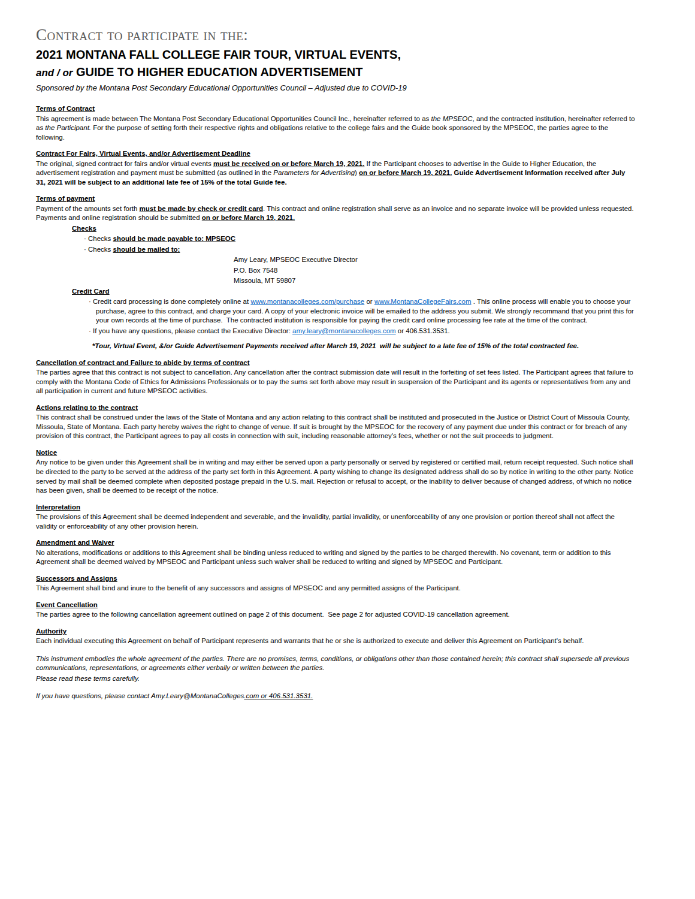Contract to participate in the:
2021 MONTANA FALL COLLEGE FAIR TOUR, VIRTUAL EVENTS,
and / or GUIDE TO HIGHER EDUCATION ADVERTISEMENT
Sponsored by the Montana Post Secondary Educational Opportunities Council – Adjusted due to COVID-19
Terms of Contract
This agreement is made between The Montana Post Secondary Educational Opportunities Council Inc., hereinafter referred to as the MPSEOC, and the contracted institution, hereinafter referred to as the Participant. For the purpose of setting forth their respective rights and obligations relative to the college fairs and the Guide book sponsored by the MPSEOC, the parties agree to the following.
Contract For Fairs, Virtual Events, and/or Advertisement Deadline
The original, signed contract for fairs and/or virtual events must be received on or before March 19, 2021. If the Participant chooses to advertise in the Guide to Higher Education, the advertisement registration and payment must be submitted (as outlined in the Parameters for Advertising) on or before March 19, 2021. Guide Advertisement Information received after July 31, 2021 will be subject to an additional late fee of 15% of the total Guide fee.
Terms of payment
Payment of the amounts set forth must be made by check or credit card. This contract and online registration shall serve as an invoice and no separate invoice will be provided unless requested. Payments and online registration should be submitted on or before March 19, 2021.
Checks
· Checks should be made payable to: MPSEOC
· Checks should be mailed to:
Amy Leary, MPSEOC Executive Director
P.O. Box 7548
Missoula, MT 59807
Credit Card
· Credit card processing is done completely online at www.montanacolleges.com/purchase or www.MontanaCollegeFairs.com . This online process will enable you to choose your purchase, agree to this contract, and charge your card. A copy of your electronic invoice will be emailed to the address you submit. We strongly recommand that you print this for your own records at the time of purchase. The contracted institution is responsible for paying the credit card online processing fee rate at the time of the contract.
· If you have any questions, please contact the Executive Director: amy.leary@montanacolleges.com or 406.531.3531.
*Tour, Virtual Event, &/or Guide Advertisement Payments received after March 19, 2021 will be subject to a late fee of 15% of the total contracted fee.
Cancellation of contract and Failure to abide by terms of contract
The parties agree that this contract is not subject to cancellation. Any cancellation after the contract submission date will result in the forfeiting of set fees listed. The Participant agrees that failure to comply with the Montana Code of Ethics for Admissions Professionals or to pay the sums set forth above may result in suspension of the Participant and its agents or representatives from any and all participation in current and future MPSEOC activities.
Actions relating to the contract
This contract shall be construed under the laws of the State of Montana and any action relating to this contract shall be instituted and prosecuted in the Justice or District Court of Missoula County, Missoula, State of Montana. Each party hereby waives the right to change of venue. If suit is brought by the MPSEOC for the recovery of any payment due under this contract or for breach of any provision of this contract, the Participant agrees to pay all costs in connection with suit, including reasonable attorney's fees, whether or not the suit proceeds to judgment.
Notice
Any notice to be given under this Agreement shall be in writing and may either be served upon a party personally or served by registered or certified mail, return receipt requested. Such notice shall be directed to the party to be served at the address of the party set forth in this Agreement. A party wishing to change its designated address shall do so by notice in writing to the other party. Notice served by mail shall be deemed complete when deposited postage prepaid in the U.S. mail. Rejection or refusal to accept, or the inability to deliver because of changed address, of which no notice has been given, shall be deemed to be receipt of the notice.
Interpretation
The provisions of this Agreement shall be deemed independent and severable, and the invalidity, partial invalidity, or unenforceability of any one provision or portion thereof shall not affect the validity or enforceability of any other provision herein.
Amendment and Waiver
No alterations, modifications or additions to this Agreement shall be binding unless reduced to writing and signed by the parties to be charged therewith. No covenant, term or addition to this Agreement shall be deemed waived by MPSEOC and Participant unless such waiver shall be reduced to writing and signed by MPSEOC and Participant.
Successors and Assigns
This Agreement shall bind and inure to the benefit of any successors and assigns of MPSEOC and any permitted assigns of the Participant.
Event Cancellation
The parties agree to the following cancellation agreement outlined on page 2 of this document. See page 2 for adjusted COVID-19 cancellation agreement.
Authority
Each individual executing this Agreement on behalf of Participant represents and warrants that he or she is authorized to execute and deliver this Agreement on Participant's behalf.
This instrument embodies the whole agreement of the parties. There are no promises, terms, conditions, or obligations other than those contained herein; this contract shall supersede all previous communications, representations, or agreements either verbally or written between the parties.
Please read these terms carefully.
If you have questions, please contact Amy.Leary@MontanaColleges.com or 406.531.3531.